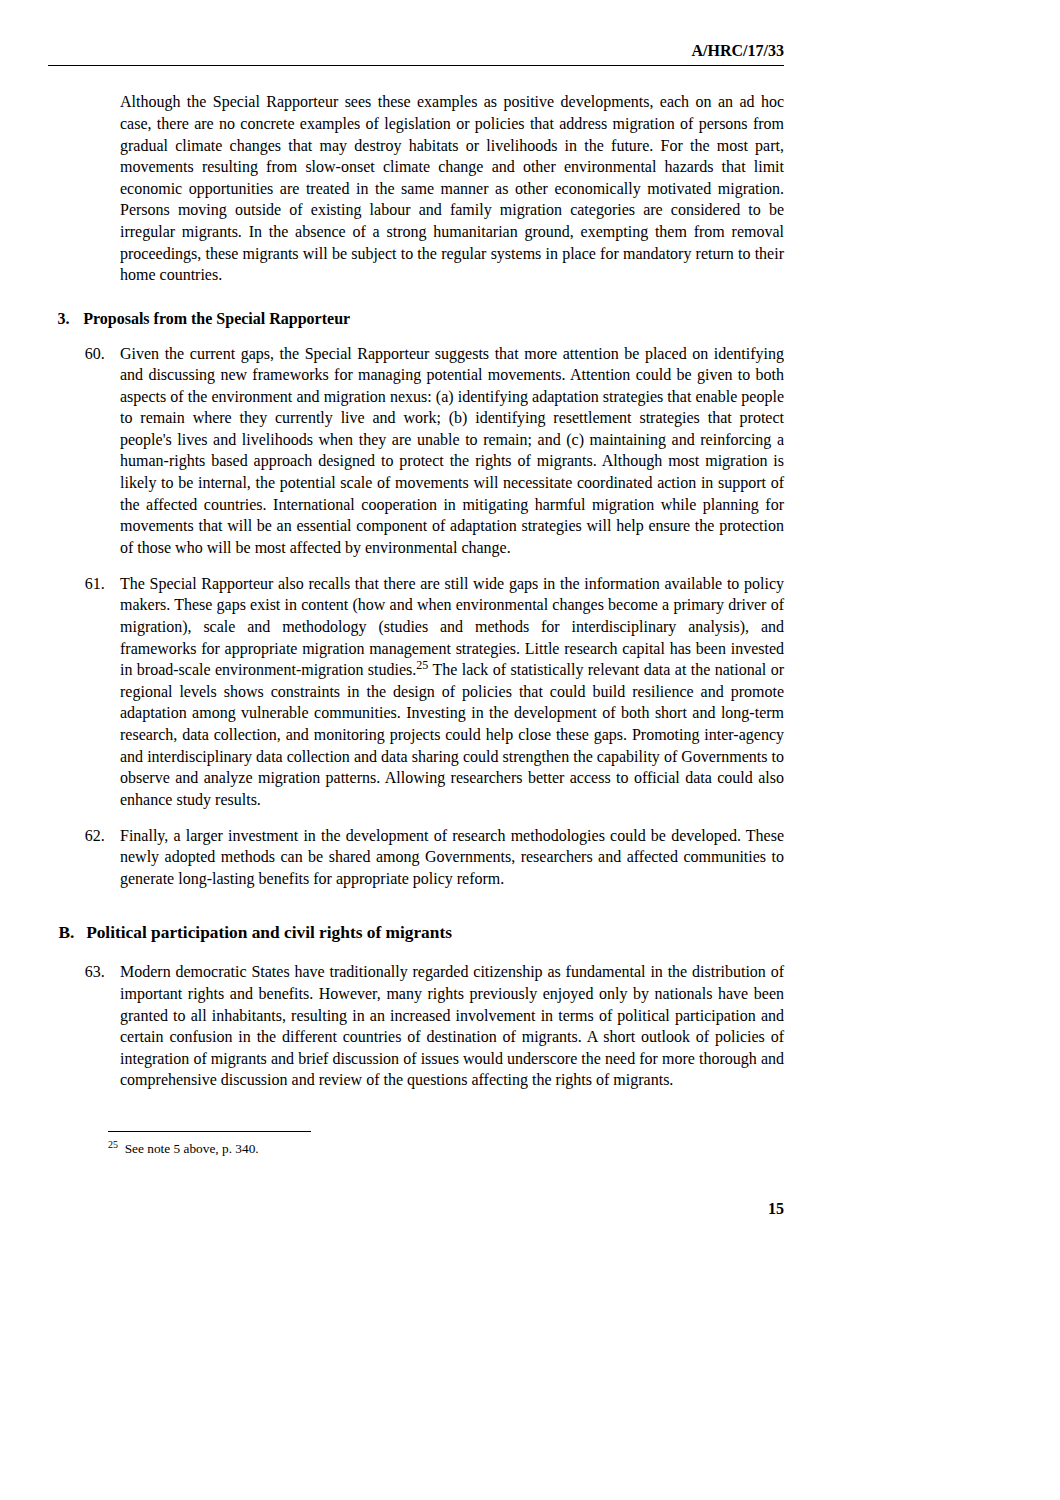A/HRC/17/33
Although the Special Rapporteur sees these examples as positive developments, each on an ad hoc case, there are no concrete examples of legislation or policies that address migration of persons from gradual climate changes that may destroy habitats or livelihoods in the future. For the most part, movements resulting from slow-onset climate change and other environmental hazards that limit economic opportunities are treated in the same manner as other economically motivated migration. Persons moving outside of existing labour and family migration categories are considered to be irregular migrants. In the absence of a strong humanitarian ground, exempting them from removal proceedings, these migrants will be subject to the regular systems in place for mandatory return to their home countries.
3. Proposals from the Special Rapporteur
60. Given the current gaps, the Special Rapporteur suggests that more attention be placed on identifying and discussing new frameworks for managing potential movements. Attention could be given to both aspects of the environment and migration nexus: (a) identifying adaptation strategies that enable people to remain where they currently live and work; (b) identifying resettlement strategies that protect people's lives and livelihoods when they are unable to remain; and (c) maintaining and reinforcing a human-rights based approach designed to protect the rights of migrants. Although most migration is likely to be internal, the potential scale of movements will necessitate coordinated action in support of the affected countries. International cooperation in mitigating harmful migration while planning for movements that will be an essential component of adaptation strategies will help ensure the protection of those who will be most affected by environmental change.
61. The Special Rapporteur also recalls that there are still wide gaps in the information available to policy makers. These gaps exist in content (how and when environmental changes become a primary driver of migration), scale and methodology (studies and methods for interdisciplinary analysis), and frameworks for appropriate migration management strategies. Little research capital has been invested in broad-scale environment-migration studies.25 The lack of statistically relevant data at the national or regional levels shows constraints in the design of policies that could build resilience and promote adaptation among vulnerable communities. Investing in the development of both short and long-term research, data collection, and monitoring projects could help close these gaps. Promoting inter-agency and interdisciplinary data collection and data sharing could strengthen the capability of Governments to observe and analyze migration patterns. Allowing researchers better access to official data could also enhance study results.
62. Finally, a larger investment in the development of research methodologies could be developed. These newly adopted methods can be shared among Governments, researchers and affected communities to generate long-lasting benefits for appropriate policy reform.
B. Political participation and civil rights of migrants
63. Modern democratic States have traditionally regarded citizenship as fundamental in the distribution of important rights and benefits. However, many rights previously enjoyed only by nationals have been granted to all inhabitants, resulting in an increased involvement in terms of political participation and certain confusion in the different countries of destination of migrants. A short outlook of policies of integration of migrants and brief discussion of issues would underscore the need for more thorough and comprehensive discussion and review of the questions affecting the rights of migrants.
25 See note 5 above, p. 340.
15